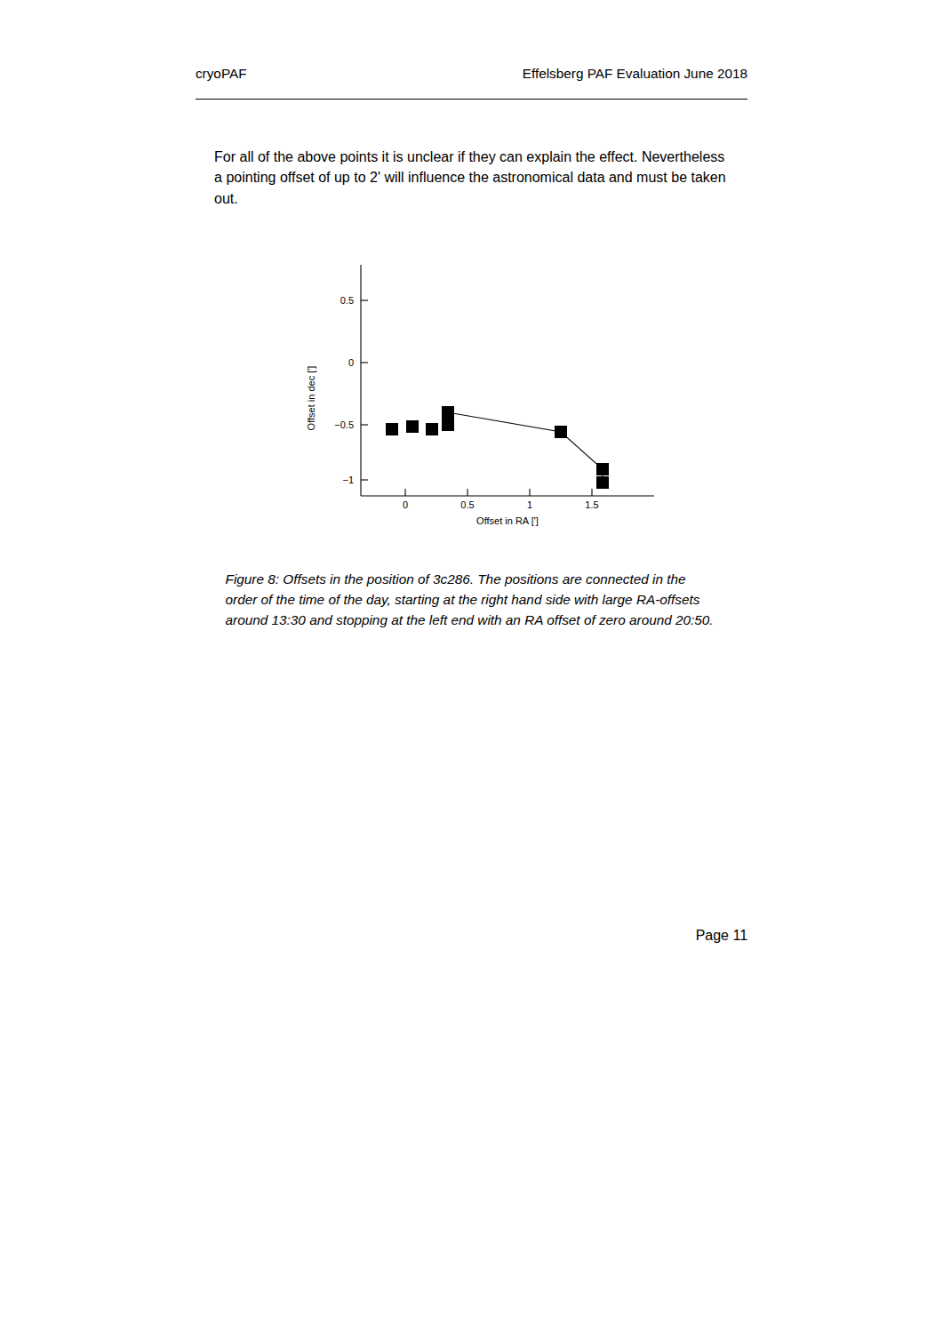cryoPAF
Effelsberg PAF Evaluation June 2018
For all of the above points it is unclear if they can explain the effect. Nevertheless a pointing offset of up to 2' will influence the astronomical data and must be taken out.
0.5 0 −0.5 −1 Offset in dec ['] 0 0.5 1 1.5 Offset in RA [']
Figure 8: Offsets in the position of 3c286. The positions are connected in the order of the time of the day, starting at the right hand side with large RA-offsets around 13:30 and stopping at the left end with an RA offset of zero around 20:50.
Page 11